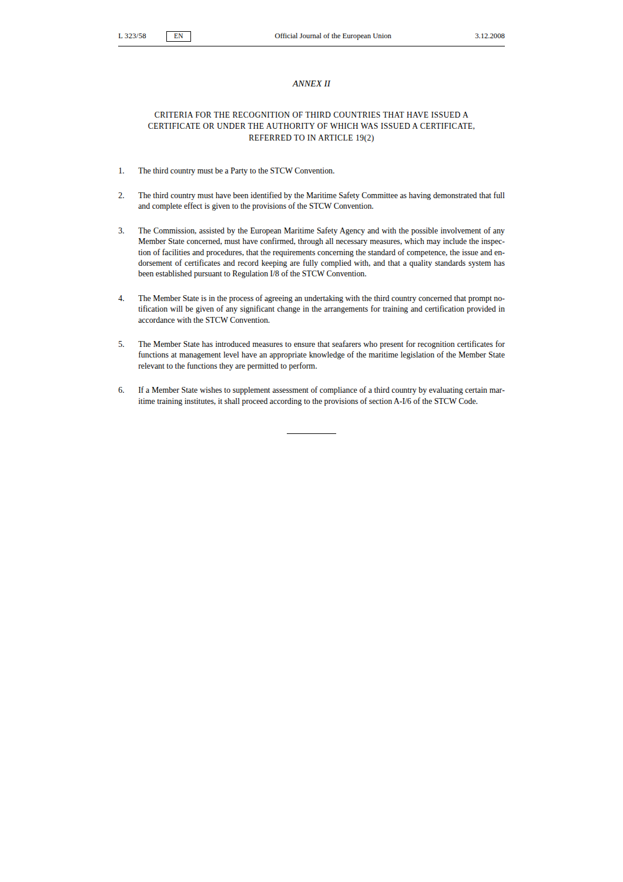L 323/58
EN
Official Journal of the European Union
3.12.2008
ANNEX II
CRITERIA FOR THE RECOGNITION OF THIRD COUNTRIES THAT HAVE ISSUED A CERTIFICATE OR UNDER THE AUTHORITY OF WHICH WAS ISSUED A CERTIFICATE, REFERRED TO IN ARTICLE 19(2)
The third country must be a Party to the STCW Convention.
The third country must have been identified by the Maritime Safety Committee as having demonstrated that full and complete effect is given to the provisions of the STCW Convention.
The Commission, assisted by the European Maritime Safety Agency and with the possible involvement of any Member State concerned, must have confirmed, through all necessary measures, which may include the inspection of facilities and procedures, that the requirements concerning the standard of competence, the issue and endorsement of certificates and record keeping are fully complied with, and that a quality standards system has been established pursuant to Regulation I/8 of the STCW Convention.
The Member State is in the process of agreeing an undertaking with the third country concerned that prompt notification will be given of any significant change in the arrangements for training and certification provided in accordance with the STCW Convention.
The Member State has introduced measures to ensure that seafarers who present for recognition certificates for functions at management level have an appropriate knowledge of the maritime legislation of the Member State relevant to the functions they are permitted to perform.
If a Member State wishes to supplement assessment of compliance of a third country by evaluating certain maritime training institutes, it shall proceed according to the provisions of section A-I/6 of the STCW Code.